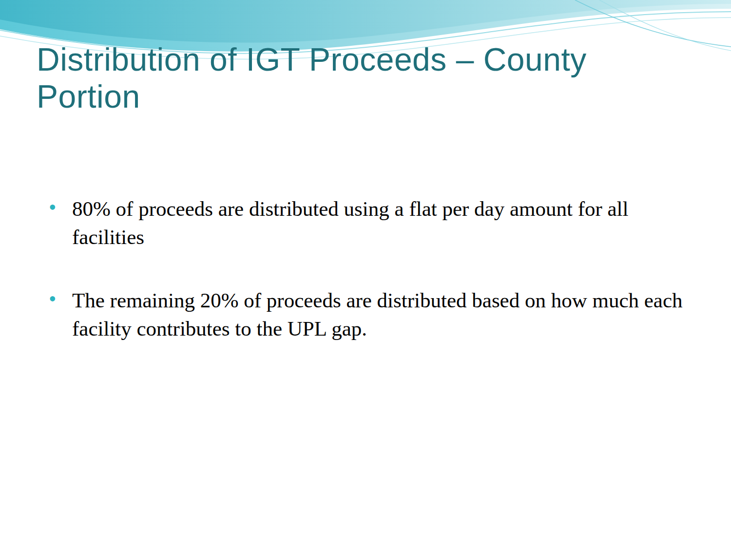Distribution of IGT Proceeds – County Portion
80% of proceeds are distributed using a flat per day amount for all facilities
The remaining 20% of proceeds are distributed based on how much each facility contributes to the UPL gap.